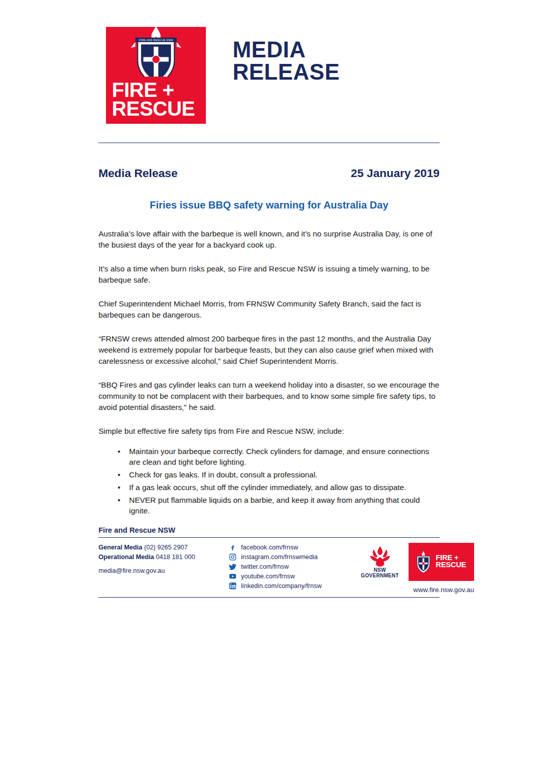FIRE AND RESCUE NSW
FIRE +
RESCUE
MEDIA
RELEASE
Media Release 25 January 2019
Firies issue BBQ safety warning for Australia Day
Australia’s love affair with the barbeque is well known, and it’s no surprise Australia Day, is one of the busiest days of the year for a backyard cook up.
It’s also a time when burn risks peak, so Fire and Rescue NSW is issuing a timely warning, to be barbeque safe.
Chief Superintendent Michael Morris, from FRNSW Community Safety Branch, said the fact is barbeques can be dangerous.
“FRNSW crews attended almost 200 barbeque fires in the past 12 months, and the Australia Day weekend is extremely popular for barbeque feasts, but they can also cause grief when mixed with carelessness or excessive alcohol,” said Chief Superintendent Morris.
“BBQ Fires and gas cylinder leaks can turn a weekend holiday into a disaster, so we encourage the community to not be complacent with their barbeques, and to know some simple fire safety tips, to avoid potential disasters,” he said.
Simple but effective fire safety tips from Fire and Rescue NSW, include:
Maintain your barbeque correctly. Check cylinders for damage, and ensure connections are clean and tight before lighting.
Check for gas leaks. If in doubt, consult a professional.
If a gas leak occurs, shut off the cylinder immediately, and allow gas to dissipate.
NEVER put flammable liquids on a barbie, and keep it away from anything that could ignite.
Fire and Rescue NSW
General Media (02) 9265 2907
Operational Media 0418 181 000
media@fire.nsw.gov.au
facebook.com/frnsw
instagram.com/frnswmedia
twitter.com/frnsw
youtube.com/frnsw
linkedin.com/company/frnsw
NSW
GOVERNMENT
FIRE +
RESCUE
www.fire.nsw.gov.au